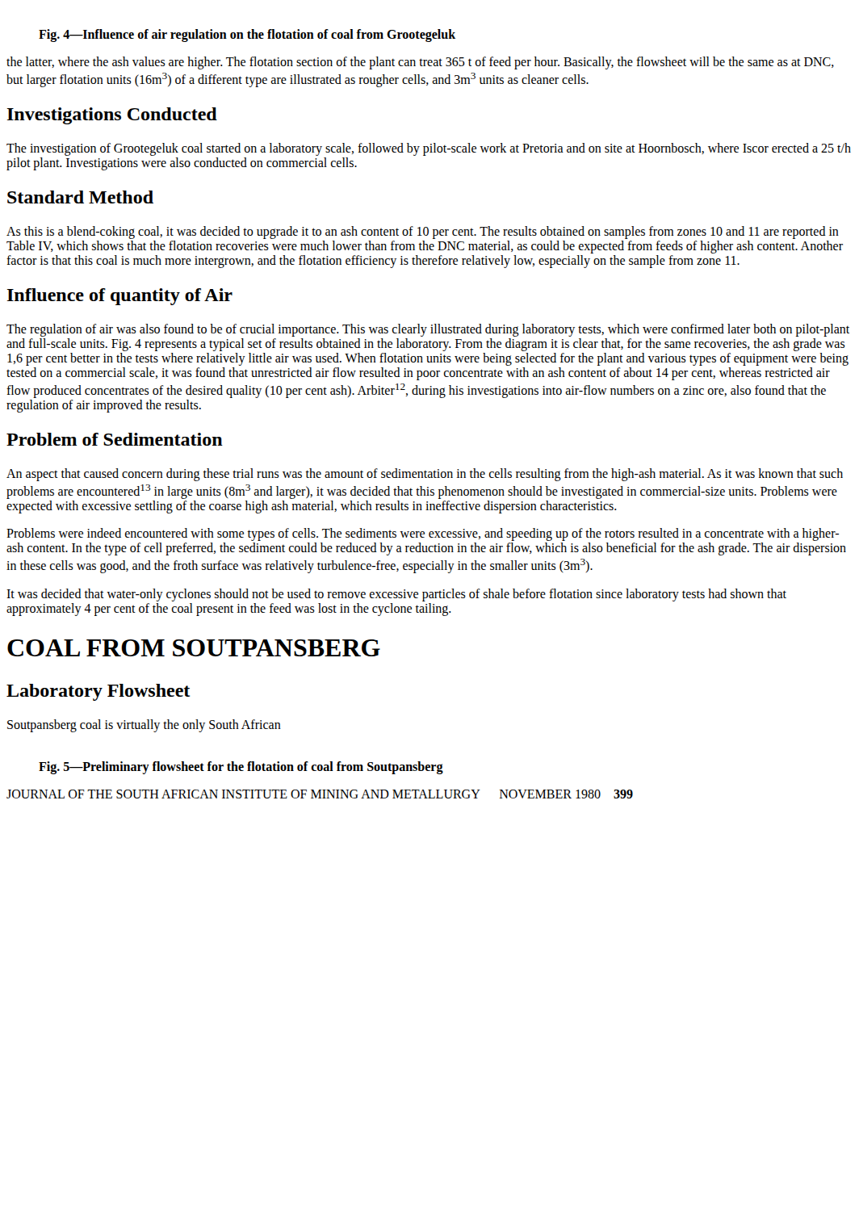Fig. 4—Influence of air regulation on the flotation of coal from Grootegeluk
the latter, where the ash values are higher. The flotation section of the plant can treat 365 t of feed per hour. Basically, the flowsheet will be the same as at DNC, but larger flotation units (16m3) of a different type are illustrated as rougher cells, and 3m3 units as cleaner cells.
Investigations Conducted
The investigation of Grootegeluk coal started on a laboratory scale, followed by pilot-scale work at Pretoria and on site at Hoornbosch, where Iscor erected a 25 t/h pilot plant. Investigations were also conducted on commercial cells.
Standard Method
As this is a blend-coking coal, it was decided to upgrade it to an ash content of 10 per cent. The results obtained on samples from zones 10 and 11 are reported in Table IV, which shows that the flotation recoveries were much lower than from the DNC material, as could be expected from feeds of higher ash content. Another factor is that this coal is much more intergrown, and the flotation efficiency is therefore relatively low, especially on the sample from zone 11.
Influence of quantity of Air
The regulation of air was also found to be of crucial importance. This was clearly illustrated during laboratory tests, which were confirmed later both on pilot-plant and full-scale units. Fig. 4 represents a typical set of results obtained in the laboratory. From the diagram it is clear that, for the same recoveries, the ash grade was 1,6 per cent better in the tests where relatively little air was used. When flotation units were being selected for the plant and various types of equipment were being tested on a commercial scale, it was found that unrestricted air flow resulted in poor concentrate with an ash content of about 14 per cent, whereas restricted air flow produced concentrates of the desired quality (10 per cent ash). Arbiter12, during his investigations into air-flow numbers on a zinc ore, also found that the regulation of air improved the results.
Problem of Sedimentation
An aspect that caused concern during these trial runs was the amount of sedimentation in the cells resulting from the high-ash material. As it was known that such problems are encountered13 in large units (8m3 and larger), it was decided that this phenomenon should be investigated in commercial-size units. Problems were expected with excessive settling of the coarse high ash material, which results in ineffective dispersion characteristics.
Problems were indeed encountered with some types of cells. The sediments were excessive, and speeding up of the rotors resulted in a concentrate with a higher-ash content. In the type of cell preferred, the sediment could be reduced by a reduction in the air flow, which is also beneficial for the ash grade. The air dispersion in these cells was good, and the froth surface was relatively turbulence-free, especially in the smaller units (3m3).
It was decided that water-only cyclones should not be used to remove excessive particles of shale before flotation since laboratory tests had shown that approximately 4 per cent of the coal present in the feed was lost in the cyclone tailing.
COAL FROM SOUTPANSBERG
Laboratory Flowsheet
Soutpansberg coal is virtually the only South African
Fig. 5—Preliminary flowsheet for the flotation of coal from Soutpansberg
JOURNAL OF THE SOUTH AFRICAN INSTITUTE OF MINING AND METALLURGY NOVEMBER 1980 399